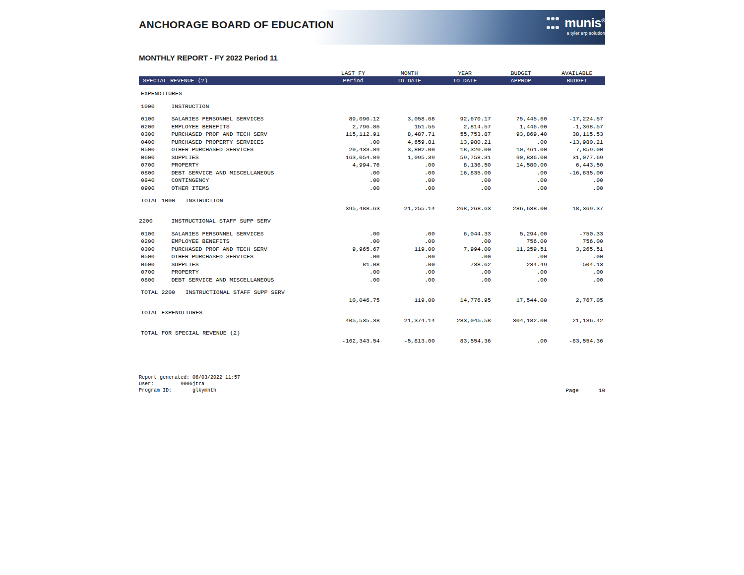ANCHORAGE BOARD OF EDUCATION
munis® a tyler erp solution
MONTHLY REPORT - FY 2022 Period 11
| | LAST FY | MONTH | YEAR | BUDGET | AVAILABLE |
| --- | --- | --- | --- | --- | --- |
| SPECIAL REVENUE (2) | Period | TO DATE | TO DATE | APPROP | BUDGET |
| EXPENDITURES |
| 1000 | INSTRUCTION | | | | | |
| 0100 | SALARIES PERSONNEL SERVICES | 89,096.12 | 3,058.68 | 92,670.17 | 75,445.60 | -17,224.57 |
| 0200 | EMPLOYEE BENEFITS | 2,796.86 | 151.55 | 2,814.57 | 1,446.00 | -1,368.57 |
| 0300 | PURCHASED PROF AND TECH SERV | 115,112.91 | 8,487.71 | 55,753.87 | 93,869.40 | 38,115.53 |
| 0400 | PURCHASED PROPERTY SERVICES | .00 | 4,659.81 | 13,980.21 | .00 | -13,980.21 |
| 0500 | OTHER PURCHASED SERVICES | 20,433.89 | 3,802.00 | 18,320.00 | 10,461.00 | -7,859.00 |
| 0600 | SUPPLIES | 163,054.09 | 1,095.39 | 59,758.31 | 90,836.00 | 31,077.69 |
| 0700 | PROPERTY | 4,994.76 | .00 | 8,136.50 | 14,580.00 | 6,443.50 |
| 0800 | DEBT SERVICE AND MISCELLANEOUS | .00 | .00 | 16,835.00 | .00 | -16,835.00 |
| 0840 | CONTINGENCY | .00 | .00 | .00 | .00 | .00 |
| 0900 | OTHER ITEMS | .00 | .00 | .00 | .00 | .00 |
| TOTAL 1000 INSTRUCTION | | | | | |
| | 395,488.63 | 21,255.14 | 268,268.63 | 286,638.00 | 18,369.37 |
| 2200 | INSTRUCTIONAL STAFF SUPP SERV | | | | | |
| 0100 | SALARIES PERSONNEL SERVICES | .00 | .00 | 6,044.33 | 5,294.00 | -750.33 |
| 0200 | EMPLOYEE BENEFITS | .00 | .00 | .00 | 756.00 | 756.00 |
| 0300 | PURCHASED PROF AND TECH SERV | 9,965.67 | 119.00 | 7,994.00 | 11,259.51 | 3,265.51 |
| 0500 | OTHER PURCHASED SERVICES | .00 | .00 | .00 | .00 | .00 |
| 0600 | SUPPLIES | 81.08 | .00 | 738.62 | 234.49 | -504.13 |
| 0700 | PROPERTY | .00 | .00 | .00 | .00 | .00 |
| 0800 | DEBT SERVICE AND MISCELLANEOUS | .00 | .00 | .00 | .00 | .00 |
| TOTAL 2200 INSTRUCTIONAL STAFF SUPP SERV | | | | | |
| | 10,046.75 | 119.00 | 14,776.95 | 17,544.00 | 2,767.05 |
| TOTAL EXPENDITURES | | | | | |
| | 405,535.38 | 21,374.14 | 283,045.58 | 304,182.00 | 21,136.42 |
| TOTAL FOR SPECIAL REVENUE (2) | | | | | |
| | -162,343.54 | -5,813.00 | 83,554.36 | .00 | -83,554.36 |
Report generated: 06/03/2022 11:57
User: 9006jtra
Program ID: glkymnth
Page10